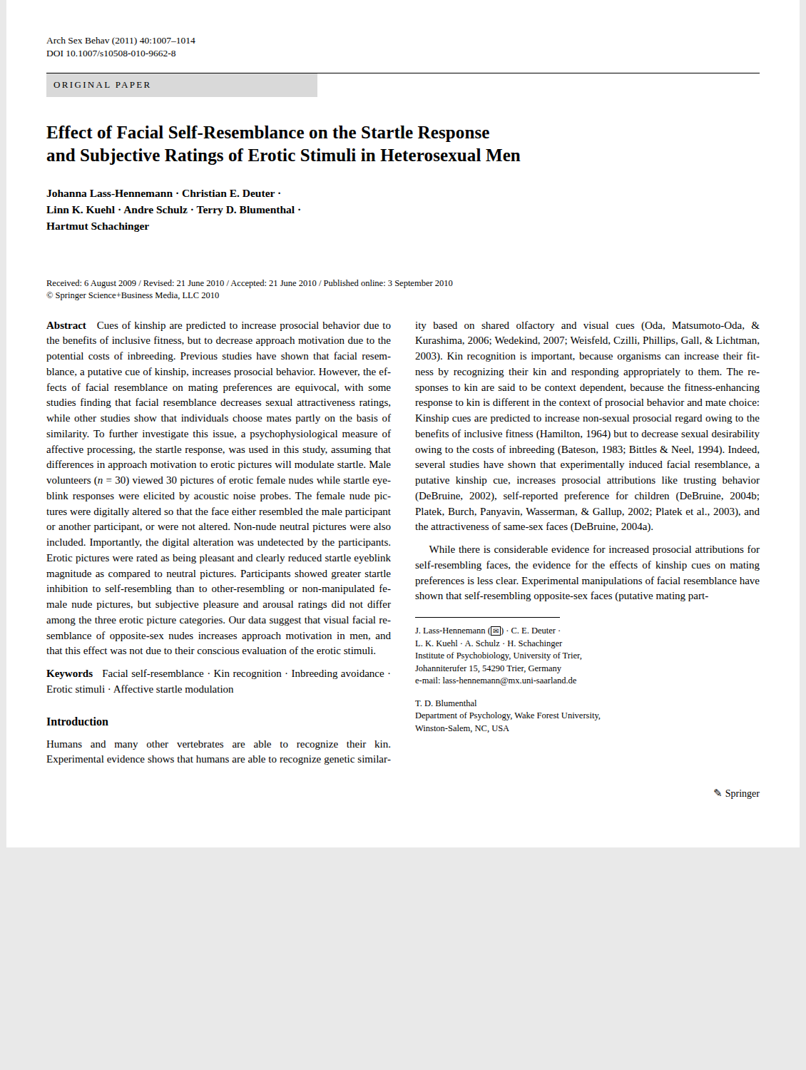Arch Sex Behav (2011) 40:1007–1014
DOI 10.1007/s10508-010-9662-8
ORIGINAL PAPER
Effect of Facial Self-Resemblance on the Startle Response
and Subjective Ratings of Erotic Stimuli in Heterosexual Men
Johanna Lass-Hennemann · Christian E. Deuter ·
Linn K. Kuehl · Andre Schulz · Terry D. Blumenthal ·
Hartmut Schachinger
Received: 6 August 2009 / Revised: 21 June 2010 / Accepted: 21 June 2010 / Published online: 3 September 2010
© Springer Science+Business Media, LLC 2010
Abstract Cues of kinship are predicted to increase prosocial behavior due to the benefits of inclusive fitness, but to decrease approach motivation due to the potential costs of inbreeding. Previous studies have shown that facial resemblance, a putative cue of kinship, increases prosocial behavior. However, the effects of facial resemblance on mating preferences are equivocal, with some studies finding that facial resemblance decreases sexual attractiveness ratings, while other studies show that individuals choose mates partly on the basis of similarity. To further investigate this issue, a psychophysiological measure of affective processing, the startle response, was used in this study, assuming that differences in approach motivation to erotic pictures will modulate startle. Male volunteers (n = 30) viewed 30 pictures of erotic female nudes while startle eyeblink responses were elicited by acoustic noise probes. The female nude pictures were digitally altered so that the face either resembled the male participant or another participant, or were not altered. Non-nude neutral pictures were also included. Importantly, the digital alteration was undetected by the participants. Erotic pictures were rated as being pleasant and clearly reduced startle eyeblink magnitude as compared to neutral pictures. Participants showed greater startle inhibition to self-resembling than to other-resembling or non-manipulated female nude pictures, but subjective pleasure and arousal ratings did not differ among the three erotic picture categories. Our data suggest that visual facial resemblance of opposite-sex nudes increases approach motivation in men, and that this effect was not due to their conscious evaluation of the erotic stimuli.
Keywords Facial self-resemblance · Kin recognition · Inbreeding avoidance · Erotic stimuli · Affective startle modulation
Introduction
Humans and many other vertebrates are able to recognize their kin. Experimental evidence shows that humans are able to recognize genetic similarity based on shared olfactory and visual cues (Oda, Matsumoto-Oda, & Kurashima, 2006; Wedekind, 2007; Weisfeld, Czilli, Phillips, Gall, & Lichtman, 2003). Kin recognition is important, because organisms can increase their fitness by recognizing their kin and responding appropriately to them. The responses to kin are said to be context dependent, because the fitness-enhancing response to kin is different in the context of prosocial behavior and mate choice: Kinship cues are predicted to increase non-sexual prosocial regard owing to the benefits of inclusive fitness (Hamilton, 1964) but to decrease sexual desirability owing to the costs of inbreeding (Bateson, 1983; Bittles & Neel, 1994). Indeed, several studies have shown that experimentally induced facial resemblance, a putative kinship cue, increases prosocial attributions like trusting behavior (DeBruine, 2002), self-reported preference for children (DeBruine, 2004b; Platek, Burch, Panyavin, Wasserman, & Gallup, 2002; Platek et al., 2003), and the attractiveness of same-sex faces (DeBruine, 2004a).
While there is considerable evidence for increased prosocial attributions for self-resembling faces, the evidence for the effects of kinship cues on mating preferences is less clear. Experimental manipulations of facial resemblance have shown that self-resembling opposite-sex faces (putative mating part-
J. Lass-Hennemann (✉) · C. E. Deuter ·
L. K. Kuehl · A. Schulz · H. Schachinger
Institute of Psychobiology, University of Trier,
Johanniterufer 15, 54290 Trier, Germany
e-mail: lass-hennemann@mx.uni-saarland.de
T. D. Blumenthal
Department of Psychology, Wake Forest University,
Winston-Salem, NC, USA
✎Springer